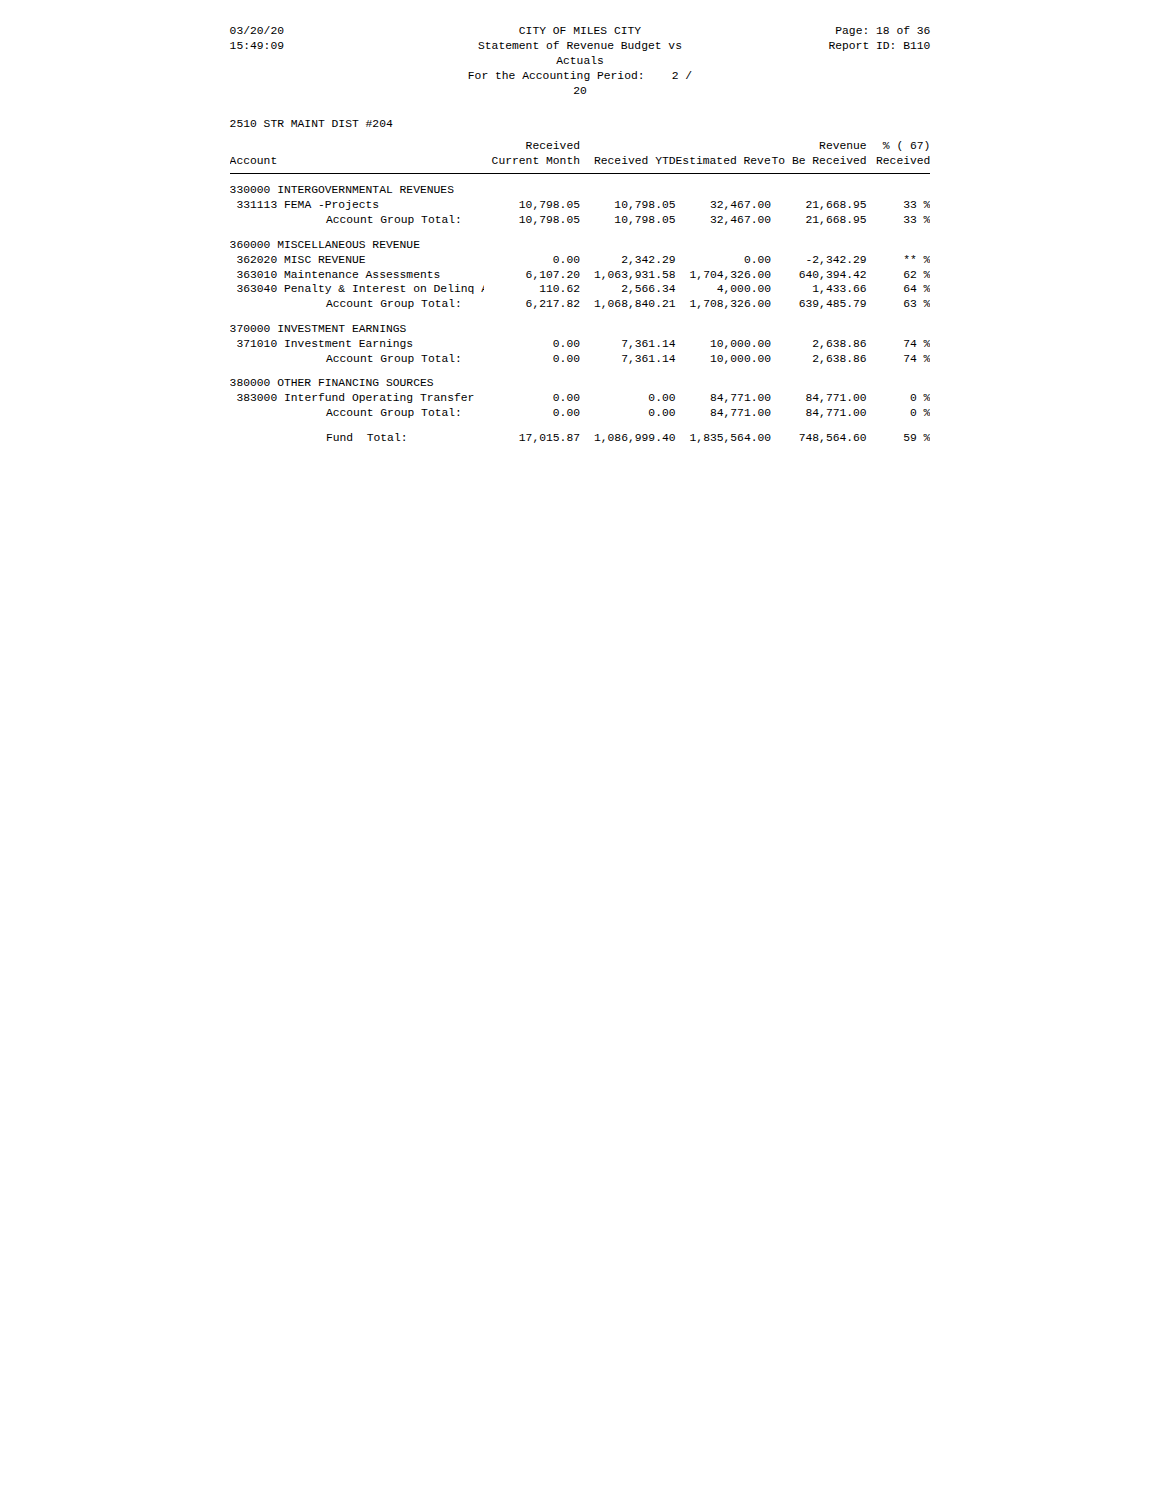03/20/20 15:49:09
CITY OF MILES CITY
Statement of Revenue Budget vs Actuals
For the Accounting Period: 2 / 20
Page: 18 of 36 Report ID: B110
2510 STR MAINT DIST #204
| | Received | | | Revenue | % ( 67) |
| --- | --- | --- | --- | --- | --- |
| Account | Current Month | Received YTD | Estimated Revenue | To Be Received | Received |
| 330000 INTERGOVERNMENTAL REVENUES | | | | | |
| 331113 FEMA -Projects | 10,798.05 | 10,798.05 | 32,467.00 | 21,668.95 | 33 % |
| Account Group Total: | 10,798.05 | 10,798.05 | 32,467.00 | 21,668.95 | 33 % |
| 360000 MISCELLANEOUS REVENUE | | | | | |
| 362020 MISC REVENUE | 0.00 | 2,342.29 | 0.00 | -2,342.29 | ** % |
| 363010 Maintenance Assessments | 6,107.20 | 1,063,931.58 | 1,704,326.00 | 640,394.42 | 62 % |
| 363040 Penalty & Interest on Delinq Assessments | 110.62 | 2,566.34 | 4,000.00 | 1,433.66 | 64 % |
| Account Group Total: | 6,217.82 | 1,068,840.21 | 1,708,326.00 | 639,485.79 | 63 % |
| 370000 INVESTMENT EARNINGS | | | | | |
| 371010 Investment Earnings | 0.00 | 7,361.14 | 10,000.00 | 2,638.86 | 74 % |
| Account Group Total: | 0.00 | 7,361.14 | 10,000.00 | 2,638.86 | 74 % |
| 380000 OTHER FINANCING SOURCES | | | | | |
| 383000 Interfund Operating Transfer | 0.00 | 0.00 | 84,771.00 | 84,771.00 | 0 % |
| Account Group Total: | 0.00 | 0.00 | 84,771.00 | 84,771.00 | 0 % |
| Fund Total: | 17,015.87 | 1,086,999.40 | 1,835,564.00 | 748,564.60 | 59 % |